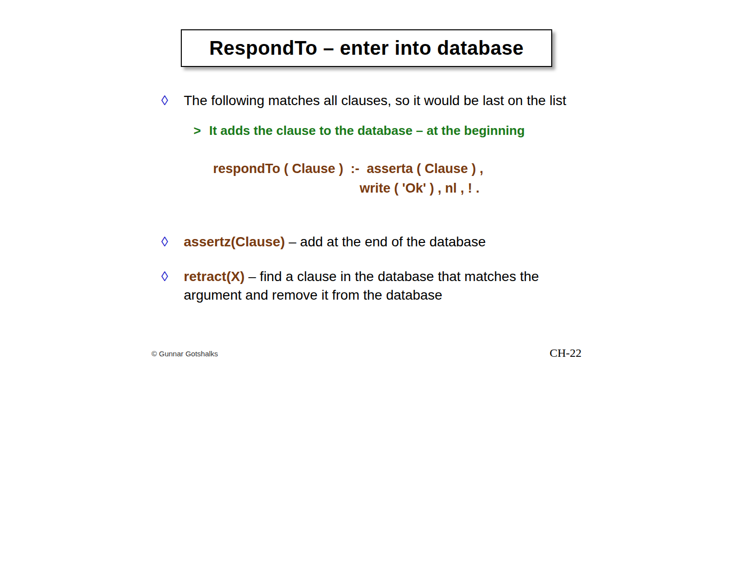RespondTo – enter into database
The following matches all clauses, so it would be last on the list
It adds the clause to the database – at the beginning
respondTo ( Clause ) :- asserta ( Clause ) , write ( 'Ok' ) , nl , ! .
assertz(Clause) – add at the end of the database
retract(X) – find a clause in the database that matches the argument and remove it from the database
© Gunnar Gotshalks
CH-22